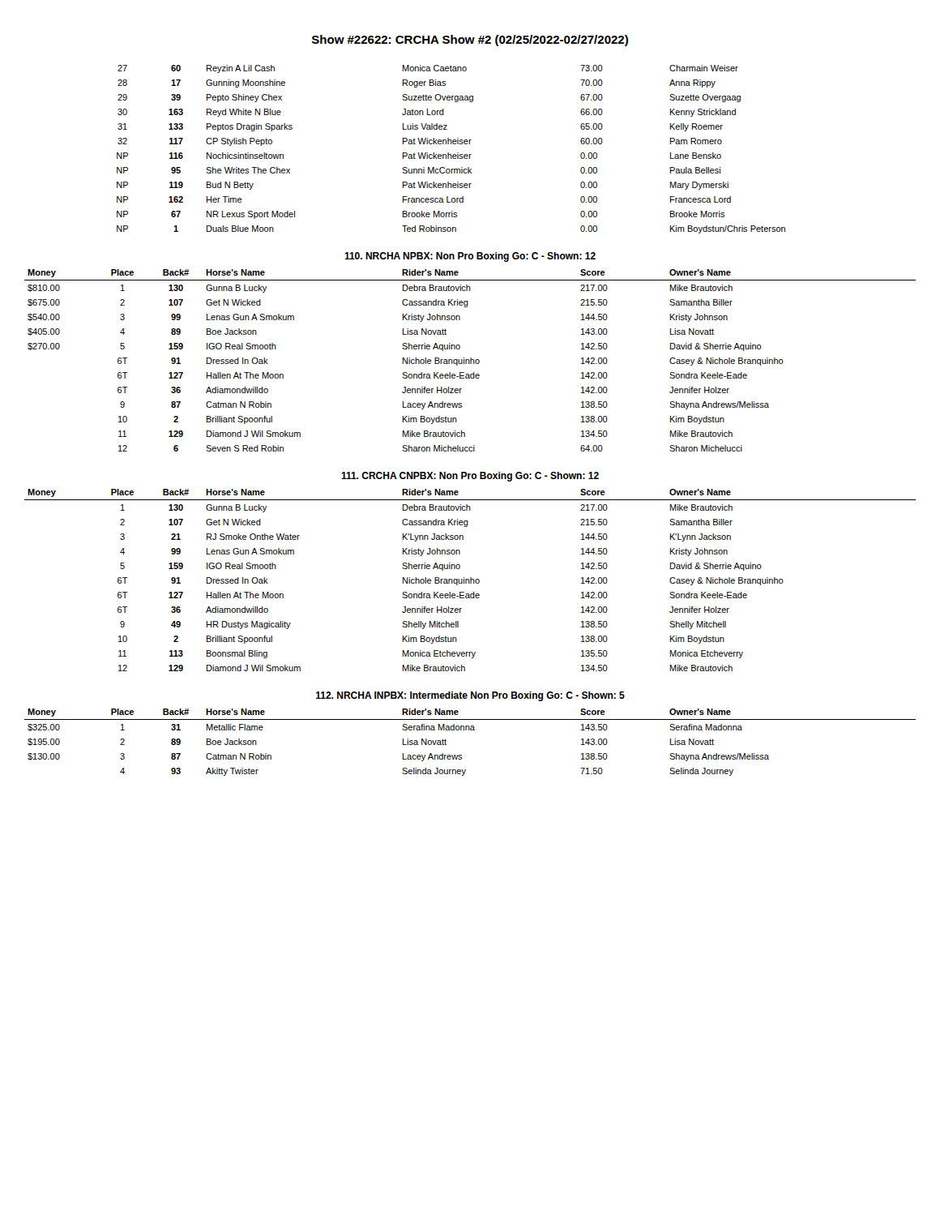Show #22622: CRCHA Show #2 (02/25/2022-02/27/2022)
| | 27 | 60 | Reyzin A Lil Cash | Monica Caetano | 73.00 | Charmain Weiser |
| | 28 | 17 | Gunning Moonshine | Roger Bias | 70.00 | Anna Rippy |
| | 29 | 39 | Pepto Shiney Chex | Suzette Overgaag | 67.00 | Suzette Overgaag |
| | 30 | 163 | Reyd White N Blue | Jaton Lord | 66.00 | Kenny Strickland |
| | 31 | 133 | Peptos Dragin Sparks | Luis Valdez | 65.00 | Kelly Roemer |
| | 32 | 117 | CP Stylish Pepto | Pat Wickenheiser | 60.00 | Pam Romero |
| | NP | 116 | Nochicsintinseltown | Pat Wickenheiser | 0.00 | Lane Bensko |
| | NP | 95 | She Writes The Chex | Sunni McCormick | 0.00 | Paula Bellesi |
| | NP | 119 | Bud N Betty | Pat Wickenheiser | 0.00 | Mary Dymerski |
| | NP | 162 | Her Time | Francesca Lord | 0.00 | Francesca Lord |
| | NP | 67 | NR Lexus Sport Model | Brooke Morris | 0.00 | Brooke Morris |
| | NP | 1 | Duals Blue Moon | Ted Robinson | 0.00 | Kim Boydstun/Chris Peterson |
110. NRCHA NPBX: Non Pro Boxing Go: C - Shown: 12
| Money | Place | Back# | Horse's Name | Rider's Name | Score | Owner's Name |
| --- | --- | --- | --- | --- | --- | --- |
| $810.00 | 1 | 130 | Gunna B Lucky | Debra Brautovich | 217.00 | Mike Brautovich |
| $675.00 | 2 | 107 | Get N Wicked | Cassandra Krieg | 215.50 | Samantha Biller |
| $540.00 | 3 | 99 | Lenas Gun A Smokum | Kristy Johnson | 144.50 | Kristy Johnson |
| $405.00 | 4 | 89 | Boe Jackson | Lisa Novatt | 143.00 | Lisa Novatt |
| $270.00 | 5 | 159 | IGO Real Smooth | Sherrie Aquino | 142.50 | David & Sherrie Aquino |
| | 6T | 91 | Dressed In Oak | Nichole Branquinho | 142.00 | Casey & Nichole Branquinho |
| | 6T | 127 | Hallen At The Moon | Sondra Keele-Eade | 142.00 | Sondra Keele-Eade |
| | 6T | 36 | Adiamondwilldo | Jennifer Holzer | 142.00 | Jennifer Holzer |
| | 9 | 87 | Catman N Robin | Lacey Andrews | 138.50 | Shayna Andrews/Melissa |
| | 10 | 2 | Brilliant Spoonful | Kim Boydstun | 138.00 | Kim Boydstun |
| | 11 | 129 | Diamond J Wil Smokum | Mike Brautovich | 134.50 | Mike Brautovich |
| | 12 | 6 | Seven S Red Robin | Sharon Michelucci | 64.00 | Sharon Michelucci |
111. CRCHA CNPBX: Non Pro Boxing Go: C - Shown: 12
| Money | Place | Back# | Horse's Name | Rider's Name | Score | Owner's Name |
| --- | --- | --- | --- | --- | --- | --- |
| | 1 | 130 | Gunna B Lucky | Debra Brautovich | 217.00 | Mike Brautovich |
| | 2 | 107 | Get N Wicked | Cassandra Krieg | 215.50 | Samantha Biller |
| | 3 | 21 | RJ Smoke Onthe Water | K'Lynn Jackson | 144.50 | K'Lynn Jackson |
| | 4 | 99 | Lenas Gun A Smokum | Kristy Johnson | 144.50 | Kristy Johnson |
| | 5 | 159 | IGO Real Smooth | Sherrie Aquino | 142.50 | David & Sherrie Aquino |
| | 6T | 91 | Dressed In Oak | Nichole Branquinho | 142.00 | Casey & Nichole Branquinho |
| | 6T | 127 | Hallen At The Moon | Sondra Keele-Eade | 142.00 | Sondra Keele-Eade |
| | 6T | 36 | Adiamondwilldo | Jennifer Holzer | 142.00 | Jennifer Holzer |
| | 9 | 49 | HR Dustys Magicality | Shelly Mitchell | 138.50 | Shelly Mitchell |
| | 10 | 2 | Brilliant Spoonful | Kim Boydstun | 138.00 | Kim Boydstun |
| | 11 | 113 | Boonsmal Bling | Monica Etcheverry | 135.50 | Monica Etcheverry |
| | 12 | 129 | Diamond J Wil Smokum | Mike Brautovich | 134.50 | Mike Brautovich |
112. NRCHA INPBX: Intermediate Non Pro Boxing Go: C - Shown: 5
| Money | Place | Back# | Horse's Name | Rider's Name | Score | Owner's Name |
| --- | --- | --- | --- | --- | --- | --- |
| $325.00 | 1 | 31 | Metallic Flame | Serafina Madonna | 143.50 | Serafina Madonna |
| $195.00 | 2 | 89 | Boe Jackson | Lisa Novatt | 143.00 | Lisa Novatt |
| $130.00 | 3 | 87 | Catman N Robin | Lacey Andrews | 138.50 | Shayna Andrews/Melissa |
| | 4 | 93 | Akitty Twister | Selinda Journey | 71.50 | Selinda Journey |